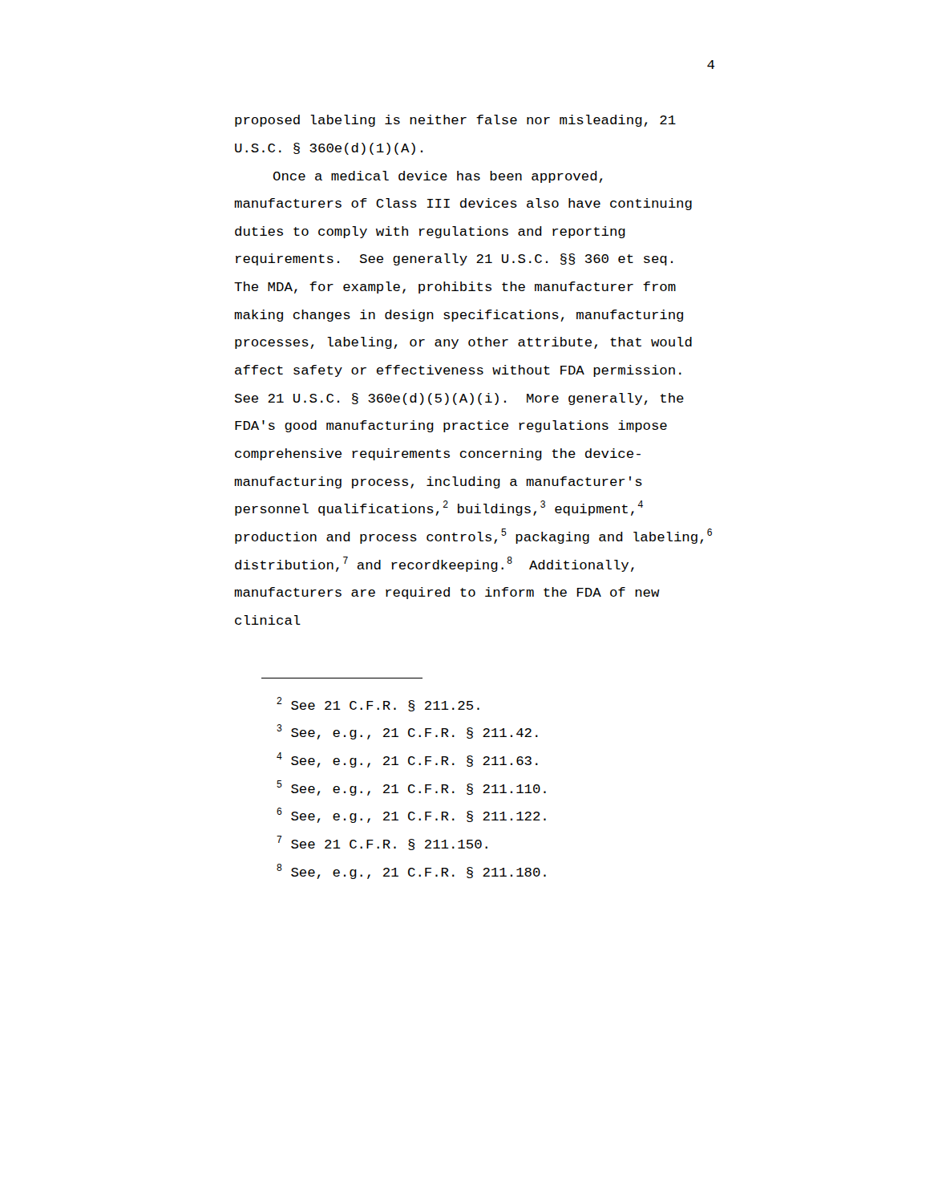4
proposed labeling is neither false nor misleading, 21 U.S.C. § 360e(d)(1)(A).
Once a medical device has been approved, manufacturers of Class III devices also have continuing duties to comply with regulations and reporting requirements. See generally 21 U.S.C. §§ 360 et seq. The MDA, for example, prohibits the manufacturer from making changes in design specifications, manufacturing processes, labeling, or any other attribute, that would affect safety or effectiveness without FDA permission. See 21 U.S.C. § 360e(d)(5)(A)(i). More generally, the FDA's good manufacturing practice regulations impose comprehensive requirements concerning the device-manufacturing process, including a manufacturer's personnel qualifications,2 buildings,3 equipment,4 production and process controls,5 packaging and labeling,6 distribution,7 and recordkeeping.8 Additionally, manufacturers are required to inform the FDA of new clinical
2 See 21 C.F.R. § 211.25.
3 See, e.g., 21 C.F.R. § 211.42.
4 See, e.g., 21 C.F.R. § 211.63.
5 See, e.g., 21 C.F.R. § 211.110.
6 See, e.g., 21 C.F.R. § 211.122.
7 See 21 C.F.R. § 211.150.
8 See, e.g., 21 C.F.R. § 211.180.